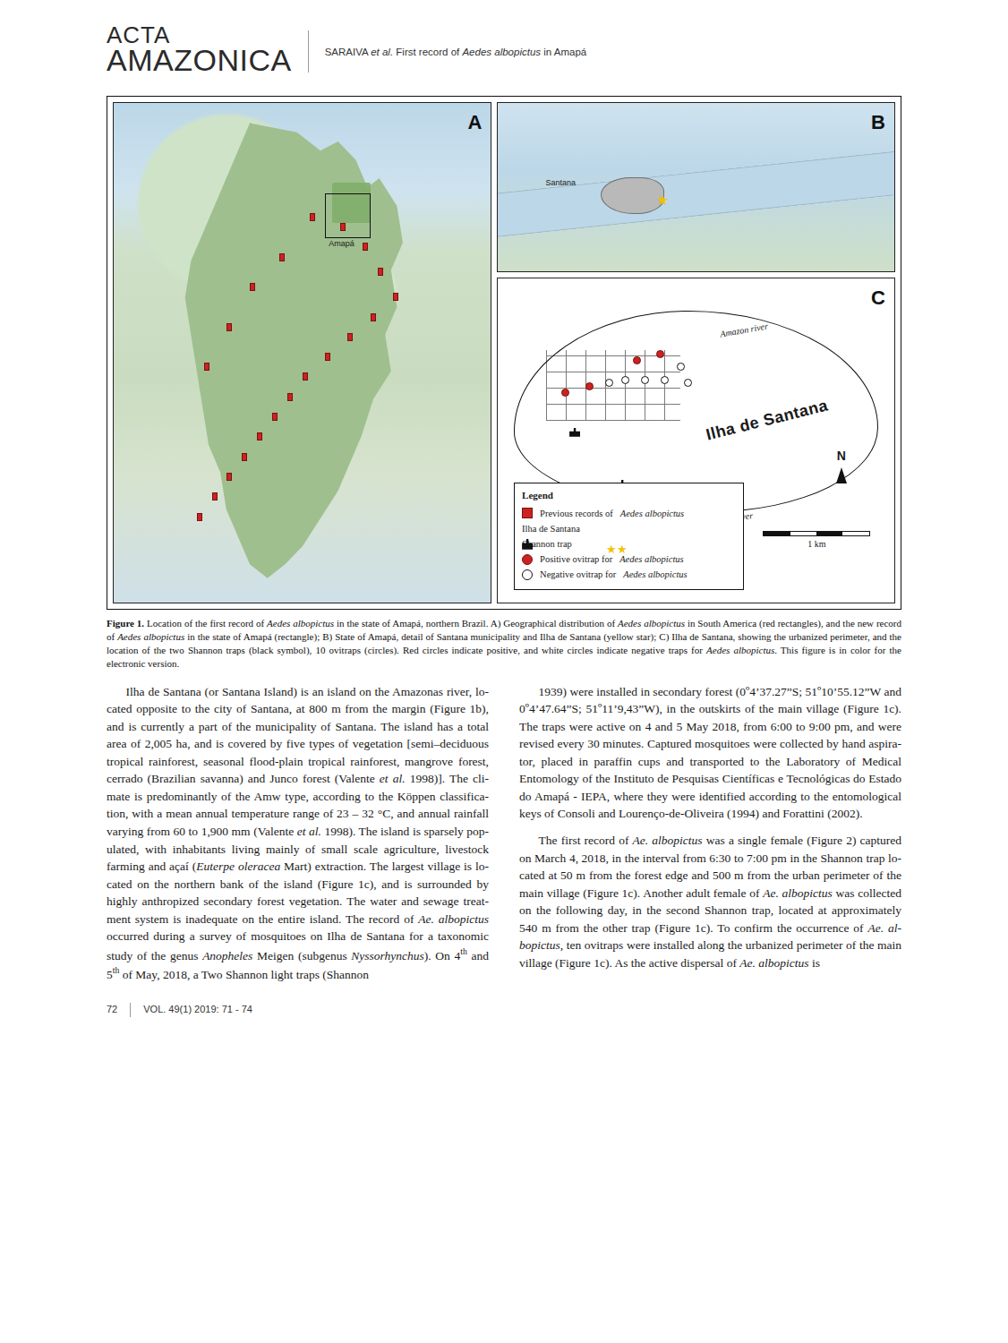ACTA AMAZONICA
SARAIVA et al. First record of Aedes albopictus in Amapá
A
Amapá
B
Santana
C
Ilha de Santana
Amazon river
Amazon river
N
1 km
Legend
Previous records of Aedes albopictus
★ Ilha de Santana
Shannon trap
Positive ovitrap for Aedes albopictus
Negative ovitrap for Aedes albopictus
Figure 1. Location of the first record of Aedes albopictus in the state of Amapá, northern Brazil. A) Geographical distribution of Aedes albopictus in South America (red rectangles), and the new record of Aedes albopictus in the state of Amapá (rectangle); B) State of Amapá, detail of Santana municipality and Ilha de Santana (yellow star); C) Ilha de Santana, showing the urbanized perimeter, and the location of the two Shannon traps (black symbol), 10 ovitraps (circles). Red circles indicate positive, and white circles indicate negative traps for Aedes albopictus. This figure is in color for the electronic version.
Ilha de Santana (or Santana Island) is an island on the Amazonas river, located opposite to the city of Santana, at 800 m from the margin (Figure 1b), and is currently a part of the municipality of Santana. The island has a total area of 2,005 ha, and is covered by five types of vegetation [semi–deciduous tropical rainforest, seasonal flood-plain tropical rainforest, mangrove forest, cerrado (Brazilian savanna) and Junco forest (Valente et al. 1998)]. The climate is predominantly of the Amw type, according to the Köppen classification, with a mean annual temperature range of 23 – 32 °C, and annual rainfall varying from 60 to 1,900 mm (Valente et al. 1998). The island is sparsely populated, with inhabitants living mainly of small scale agriculture, livestock farming and açaí (Euterpe oleracea Mart) extraction. The largest village is located on the northern bank of the island (Figure 1c), and is surrounded by highly anthropized secondary forest vegetation. The water and sewage treatment system is inadequate on the entire island. The record of Ae. albopictus occurred during a survey of mosquitoes on Ilha de Santana for a taxonomic study of the genus Anopheles Meigen (subgenus Nyssorhynchus). On 4th and 5th of May, 2018, a Two Shannon light traps (Shannon
1939) were installed in secondary forest (0º4’37.27”S; 51º10’55.12”W and 0º4’47.64”S; 51º11’9,43”W), in the outskirts of the main village (Figure 1c). The traps were active on 4 and 5 May 2018, from 6:00 to 9:00 pm, and were revised every 30 minutes. Captured mosquitoes were collected by hand aspirator, placed in paraffin cups and transported to the Laboratory of Medical Entomology of the Instituto de Pesquisas Científicas e Tecnológicas do Estado do Amapá - IEPA, where they were identified according to the entomological keys of Consoli and Lourenço-de-Oliveira (1994) and Forattini (2002).
The first record of Ae. albopictus was a single female (Figure 2) captured on March 4, 2018, in the interval from 6:30 to 7:00 pm in the Shannon trap located at 50 m from the forest edge and 500 m from the urban perimeter of the main village (Figure 1c). Another adult female of Ae. albopictus was collected on the following day, in the second Shannon trap, located at approximately 540 m from the other trap (Figure 1c). To confirm the occurrence of Ae. albopictus, ten ovitraps were installed along the urbanized perimeter of the main village (Figure 1c). As the active dispersal of Ae. albopictus is
72 VOL. 49(1) 2019: 71 - 74